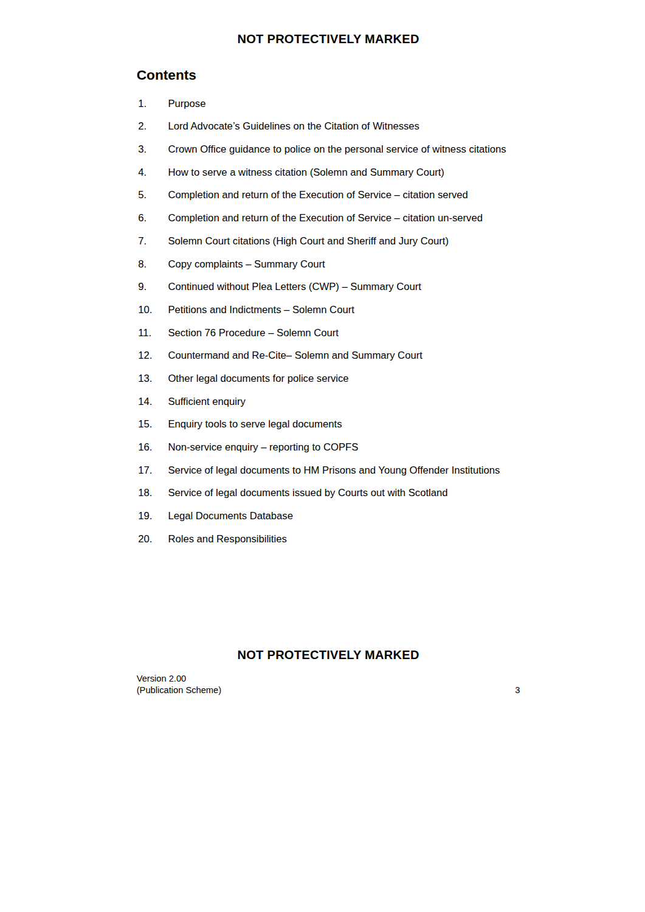NOT PROTECTIVELY MARKED
Contents
1. Purpose
2. Lord Advocate’s Guidelines on the Citation of Witnesses
3. Crown Office guidance to police on the personal service of witness citations
4. How to serve a witness citation (Solemn and Summary Court)
5. Completion and return of the Execution of Service – citation served
6. Completion and return of the Execution of Service – citation un-served
7. Solemn Court citations (High Court and Sheriff and Jury Court)
8. Copy complaints – Summary Court
9. Continued without Plea Letters (CWP) – Summary Court
10. Petitions and Indictments – Solemn Court
11. Section 76 Procedure – Solemn Court
12. Countermand and Re-Cite– Solemn and Summary Court
13. Other legal documents for police service
14. Sufficient enquiry
15. Enquiry tools to serve legal documents
16. Non-service enquiry – reporting to COPFS
17. Service of legal documents to HM Prisons and Young Offender Institutions
18. Service of legal documents issued by Courts out with Scotland
19. Legal Documents Database
20. Roles and Responsibilities
NOT PROTECTIVELY MARKED
Version 2.00
(Publication Scheme)
3